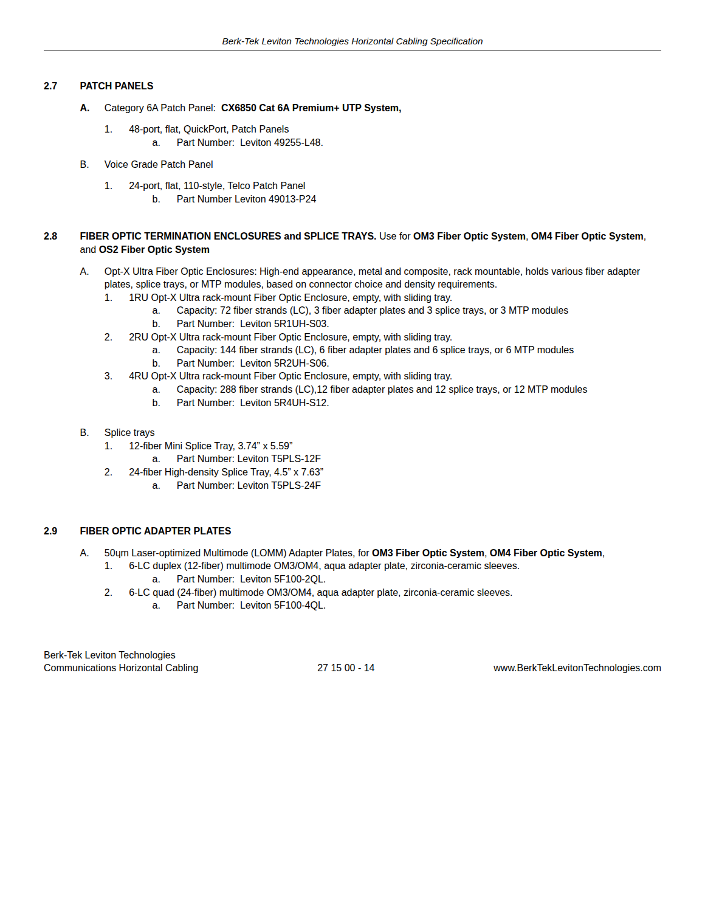Berk-Tek Leviton Technologies Horizontal Cabling Specification
| 2.7 | PATCH PANELS |
| | A. | Category 6A Patch Panel: CX6850 Cat 6A Premium+ UTP System, |
| | | 1. | 48-port, flat, QuickPort, Patch Panels |
| | | | / a. / Part Number: Leviton 49255-L48. / |
| | B. | Voice Grade Patch Panel |
| | | 1. | 24-port, flat, 110-style, Telco Patch Panel |
| | | | / b. / Part Number Leviton 49013-P24 / |
| 2.8 | FIBER OPTIC TERMINATION ENCLOSURES and SPLICE TRAYS. Use for OM3 Fiber Optic System , OM4 Fiber Optic System , and OS2 Fiber Optic System |
| | A. | Opt-X Ultra Fiber Optic Enclosures: High-end appearance, metal and composite, rack mountable, holds various fiber adapter plates, splice trays, or MTP modules, based on connector choice and density requirements. |
| | | 1. | 1RU Opt-X Ultra rack-mount Fiber Optic Enclosure, empty, with sliding tray. |
| | | | / a. / Capacity: 72 fiber strands (LC), 3 fiber adapter plates and 3 splice trays, or 3 MTP modules / / b. / Part Number: Leviton 5R1UH-S03. / |
| | | 2. | 2RU Opt-X Ultra rack-mount Fiber Optic Enclosure, empty, with sliding tray. |
| | | | / a. / Capacity: 144 fiber strands (LC), 6 fiber adapter plates and 6 splice trays, or 6 MTP modules / / b. / Part Number: Leviton 5R2UH-S06. / |
| | | 3. | 4RU Opt-X Ultra rack-mount Fiber Optic Enclosure, empty, with sliding tray. |
| | | | / a. / Capacity: 288 fiber strands (LC),12 fiber adapter plates and 12 splice trays, or 12 MTP modules / / b. / Part Number: Leviton 5R4UH-S12. / |
| | B. | Splice trays |
| | | 1. | 12-fiber Mini Splice Tray, 3.74” x 5.59” |
| | | | / a. / Part Number: Leviton T5PLS-12F / |
| | | 2. | 24-fiber High-density Splice Tray, 4.5” x 7.63” |
| | | | / a. / Part Number: Leviton T5PLS-24F / |
| 2.9 | FIBER OPTIC ADAPTER PLATES |
| | A. | 50ɥm Laser-optimized Multimode (LOMM) Adapter Plates, for OM3 Fiber Optic System , OM4 Fiber Optic System , |
| | | 1. | 6-LC duplex (12-fiber) multimode OM3/OM4, aqua adapter plate, zirconia-ceramic sleeves. |
| | | | / a. / Part Number: Leviton 5F100-2QL. / |
| | | 2. | 6-LC quad (24-fiber) multimode OM3/OM4, aqua adapter plate, zirconia-ceramic sleeves. |
| | | | / a. / Part Number: Leviton 5F100-4QL. / |
Berk-Tek Leviton Technologies
Communications Horizontal Cabling 27 15 00 - 14 www.BerkTekLevitonTechnologies.com